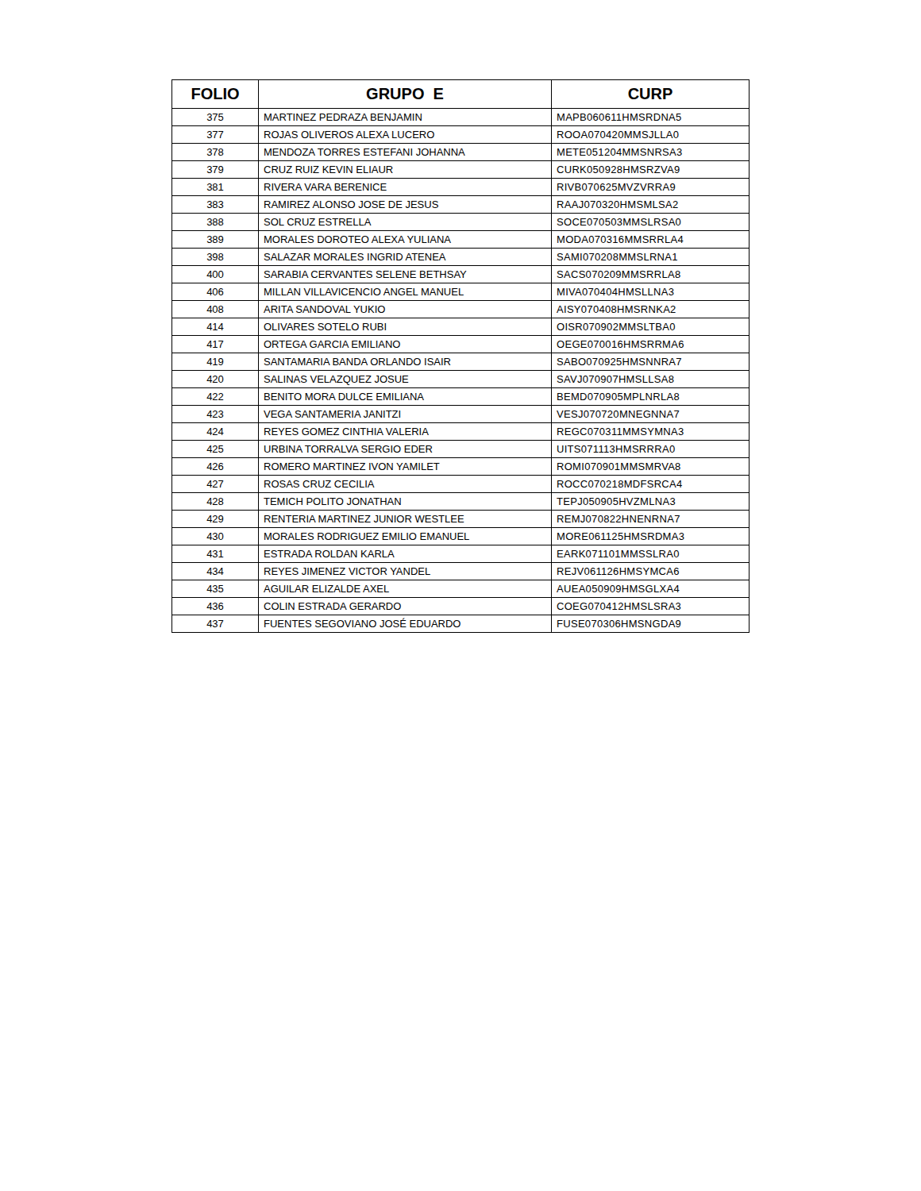| FOLIO | GRUPO E | CURP |
| --- | --- | --- |
| 375 | MARTINEZ PEDRAZA BENJAMIN | MAPB060611HMSRDNA5 |
| 377 | ROJAS OLIVEROS ALEXA LUCERO | ROOA070420MMSJLLA0 |
| 378 | MENDOZA TORRES ESTEFANI JOHANNA | METE051204MMSNRSA3 |
| 379 | CRUZ RUIZ KEVIN ELIAUR | CURK050928HMSRZVA9 |
| 381 | RIVERA VARA BERENICE | RIVB070625MVZVRRA9 |
| 383 | RAMIREZ ALONSO JOSE DE JESUS | RAAJ070320HMSMLSA2 |
| 388 | SOL CRUZ ESTRELLA | SOCE070503MMSLRSA0 |
| 389 | MORALES DOROTEO ALEXA YULIANA | MODA070316MMSRRLA4 |
| 398 | SALAZAR MORALES INGRID ATENEA | SAMI070208MMSLRNA1 |
| 400 | SARABIA CERVANTES SELENE BETHSAY | SACS070209MMSRRLA8 |
| 406 | MILLAN VILLAVICENCIO ANGEL MANUEL | MIVA070404HMSLLNA3 |
| 408 | ARITA SANDOVAL YUKIO | AISY070408HMSRNKA2 |
| 414 | OLIVARES SOTELO RUBI | OISR070902MMSLTBA0 |
| 417 | ORTEGA GARCIA EMILIANO | OEGE070016HMSRRMA6 |
| 419 | SANTAMARIA BANDA ORLANDO ISAIR | SABO070925HMSNNRA7 |
| 420 | SALINAS VELAZQUEZ JOSUE | SAVJ070907HMSLLSA8 |
| 422 | BENITO MORA DULCE EMILIANA | BEMD070905MPLNRLA8 |
| 423 | VEGA SANTAMERIA JANITZI | VESJ070720MNEGNNA7 |
| 424 | REYES GOMEZ CINTHIA VALERIA | REGC070311MMSYMNA3 |
| 425 | URBINA TORRALVA SERGIO EDER | UITS071113HMSRRRA0 |
| 426 | ROMERO MARTINEZ IVON YAMILET | ROMI070901MMSMRVA8 |
| 427 | ROSAS CRUZ CECILIA | ROCC070218MDFSRCA4 |
| 428 | TEMICH POLITO JONATHAN | TEPJ050905HVZMLNA3 |
| 429 | RENTERIA MARTINEZ JUNIOR WESTLEE | REMJ070822HNENRNA7 |
| 430 | MORALES RODRIGUEZ EMILIO EMANUEL | MORE061125HMSRDMA3 |
| 431 | ESTRADA ROLDAN KARLA | EARK071101MMSSLRA0 |
| 434 | REYES JIMENEZ VICTOR YANDEL | REJV061126HMSYMCA6 |
| 435 | AGUILAR ELIZALDE AXEL | AUEA050909HMSGLXA4 |
| 436 | COLIN ESTRADA GERARDO | COEG070412HMSLSRA3 |
| 437 | FUENTES SEGOVIANO JOSÉ EDUARDO | FUSE070306HMSNGDA9 |